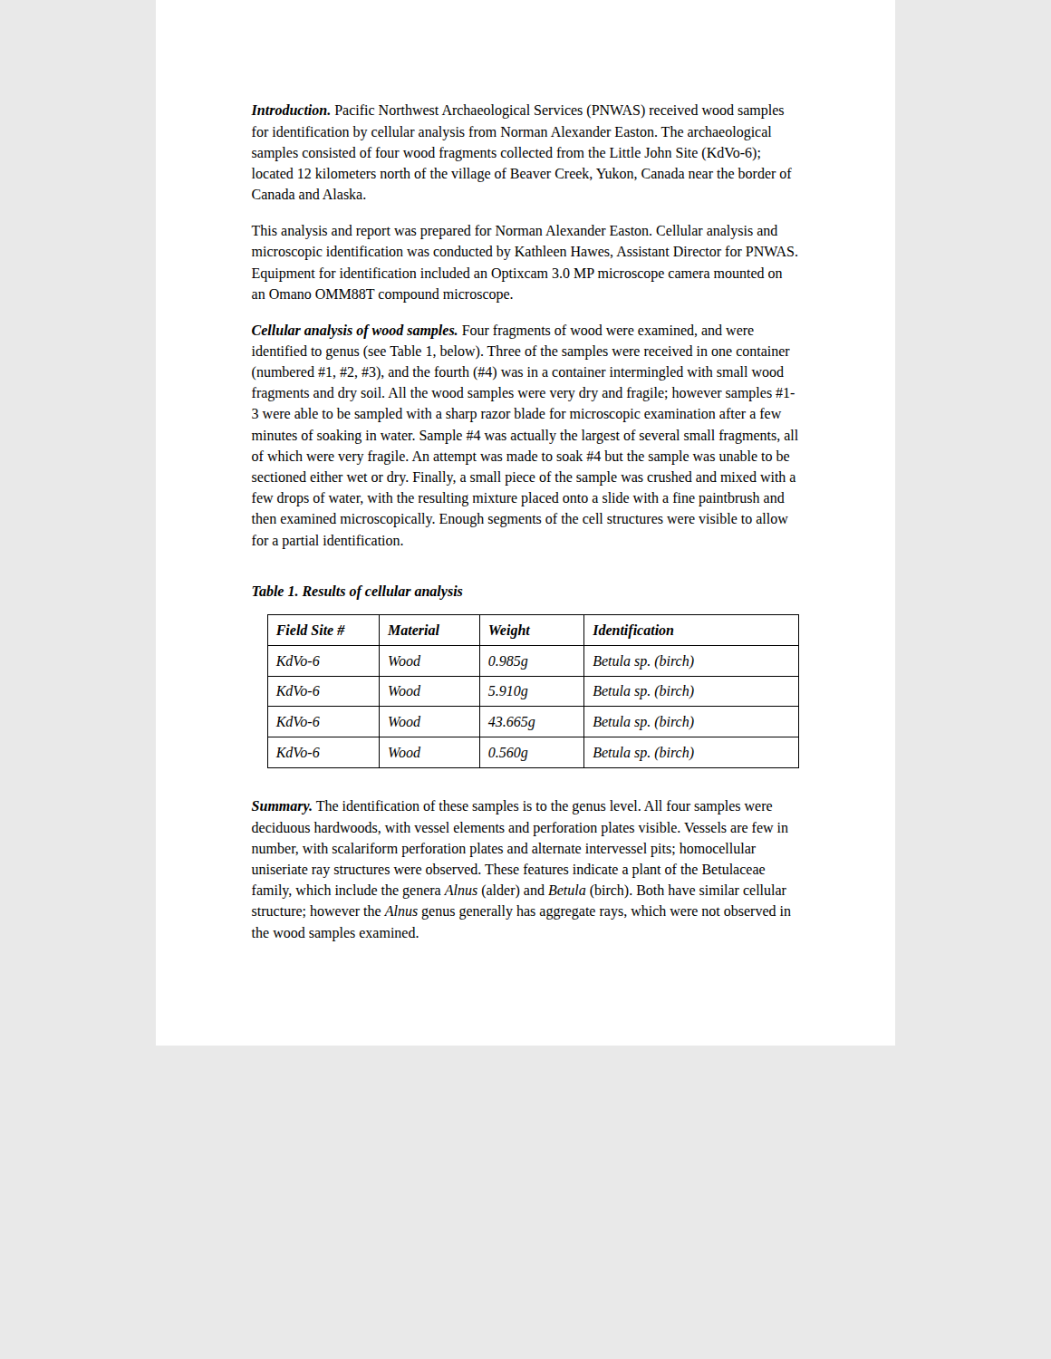Introduction. Pacific Northwest Archaeological Services (PNWAS) received wood samples for identification by cellular analysis from Norman Alexander Easton. The archaeological samples consisted of four wood fragments collected from the Little John Site (KdVo-6); located 12 kilometers north of the village of Beaver Creek, Yukon, Canada near the border of Canada and Alaska.
This analysis and report was prepared for Norman Alexander Easton. Cellular analysis and microscopic identification was conducted by Kathleen Hawes, Assistant Director for PNWAS. Equipment for identification included an Optixcam 3.0 MP microscope camera mounted on an Omano OMM88T compound microscope.
Cellular analysis of wood samples. Four fragments of wood were examined, and were identified to genus (see Table 1, below). Three of the samples were received in one container (numbered #1, #2, #3), and the fourth (#4) was in a container intermingled with small wood fragments and dry soil. All the wood samples were very dry and fragile; however samples #1-3 were able to be sampled with a sharp razor blade for microscopic examination after a few minutes of soaking in water. Sample #4 was actually the largest of several small fragments, all of which were very fragile. An attempt was made to soak #4 but the sample was unable to be sectioned either wet or dry. Finally, a small piece of the sample was crushed and mixed with a few drops of water, with the resulting mixture placed onto a slide with a fine paintbrush and then examined microscopically. Enough segments of the cell structures were visible to allow for a partial identification.
Table 1. Results of cellular analysis
| Field Site # | Material | Weight | Identification |
| --- | --- | --- | --- |
| KdVo-6 | Wood | 0.985g | Betula sp. (birch) |
| KdVo-6 | Wood | 5.910g | Betula sp. (birch) |
| KdVo-6 | Wood | 43.665g | Betula sp. (birch) |
| KdVo-6 | Wood | 0.560g | Betula sp. (birch) |
Summary. The identification of these samples is to the genus level. All four samples were deciduous hardwoods, with vessel elements and perforation plates visible. Vessels are few in number, with scalariform perforation plates and alternate intervessel pits; homocellular uniseriate ray structures were observed. These features indicate a plant of the Betulaceae family, which include the genera Alnus (alder) and Betula (birch). Both have similar cellular structure; however the Alnus genus generally has aggregate rays, which were not observed in the wood samples examined.